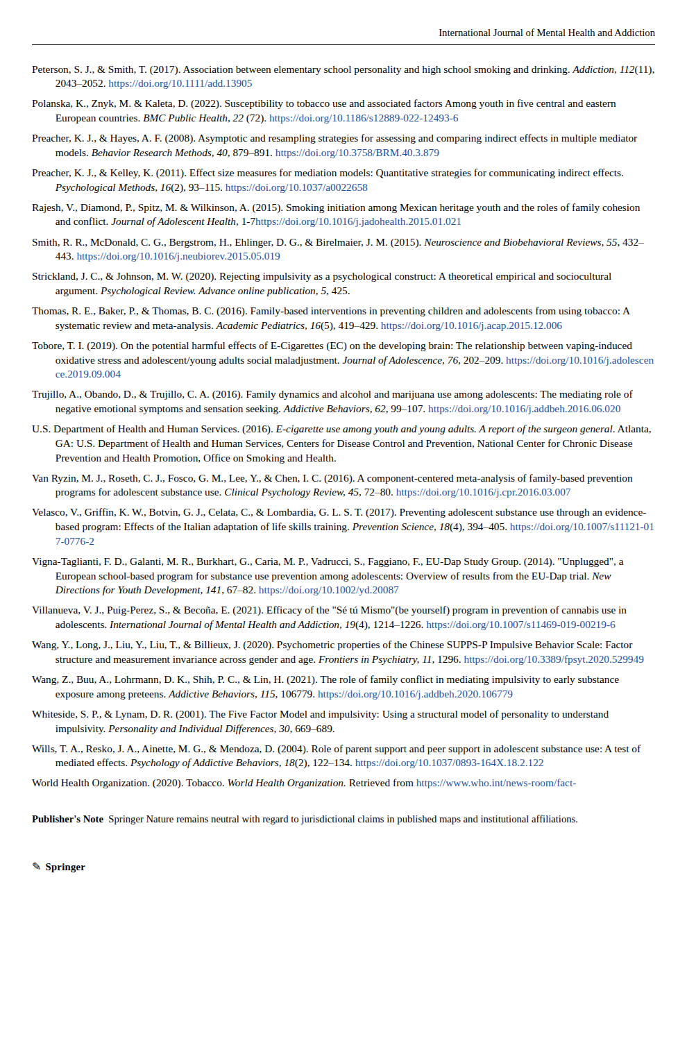International Journal of Mental Health and Addiction
Peterson, S. J., & Smith, T. (2017). Association between elementary school personality and high school smoking and drinking. Addiction, 112(11), 2043–2052. https://doi.org/10.1111/add.13905
Polanska, K., Znyk, M. & Kaleta, D. (2022). Susceptibility to tobacco use and associated factors Among youth in five central and eastern European countries. BMC Public Health, 22 (72). https://doi.org/10.1186/s12889-022-12493-6
Preacher, K. J., & Hayes, A. F. (2008). Asymptotic and resampling strategies for assessing and comparing indirect effects in multiple mediator models. Behavior Research Methods, 40, 879–891. https://doi.org/10.3758/BRM.40.3.879
Preacher, K. J., & Kelley, K. (2011). Effect size measures for mediation models: Quantitative strategies for communicating indirect effects. Psychological Methods, 16(2), 93–115. https://doi.org/10.1037/a0022658
Rajesh, V., Diamond, P., Spitz, M. & Wilkinson, A. (2015). Smoking initiation among Mexican heritage youth and the roles of family cohesion and conflict. Journal of Adolescent Health, 1-7https://doi.org/10.1016/j.jadohealth.2015.01.021
Smith, R. R., McDonald, C. G., Bergstrom, H., Ehlinger, D. G., & Birelmaier, J. M. (2015). Neuroscience and Biobehavioral Reviews, 55, 432–443. https://doi.org/10.1016/j.neubiorev.2015.05.019
Strickland, J. C., & Johnson, M. W. (2020). Rejecting impulsivity as a psychological construct: A theoretical empirical and sociocultural argument. Psychological Review. Advance online publication, 5, 425.
Thomas, R. E., Baker, P., & Thomas, B. C. (2016). Family-based interventions in preventing children and adolescents from using tobacco: A systematic review and meta-analysis. Academic Pediatrics, 16(5), 419–429. https://doi.org/10.1016/j.acap.2015.12.006
Tobore, T. I. (2019). On the potential harmful effects of E-Cigarettes (EC) on the developing brain: The relationship between vaping-induced oxidative stress and adolescent/young adults social maladjustment. Journal of Adolescence, 76, 202–209. https://doi.org/10.1016/j.adolescence.2019.09.004
Trujillo, A., Obando, D., & Trujillo, C. A. (2016). Family dynamics and alcohol and marijuana use among adolescents: The mediating role of negative emotional symptoms and sensation seeking. Addictive Behaviors, 62, 99–107. https://doi.org/10.1016/j.addbeh.2016.06.020
U.S. Department of Health and Human Services. (2016). E-cigarette use among youth and young adults. A report of the surgeon general. Atlanta, GA: U.S. Department of Health and Human Services, Centers for Disease Control and Prevention, National Center for Chronic Disease Prevention and Health Promotion, Office on Smoking and Health.
Van Ryzin, M. J., Roseth, C. J., Fosco, G. M., Lee, Y., & Chen, I. C. (2016). A component-centered meta-analysis of family-based prevention programs for adolescent substance use. Clinical Psychology Review, 45, 72–80. https://doi.org/10.1016/j.cpr.2016.03.007
Velasco, V., Griffin, K. W., Botvin, G. J., Celata, C., & Lombardia, G. L. S. T. (2017). Preventing adolescent substance use through an evidence-based program: Effects of the Italian adaptation of life skills training. Prevention Science, 18(4), 394–405. https://doi.org/10.1007/s11121-017-0776-2
Vigna-Taglianti, F. D., Galanti, M. R., Burkhart, G., Caria, M. P., Vadrucci, S., Faggiano, F., EU-Dap Study Group. (2014). "Unplugged", a European school-based program for substance use prevention among adolescents: Overview of results from the EU-Dap trial. New Directions for Youth Development, 141, 67–82. https://doi.org/10.1002/yd.20087
Villanueva, V. J., Puig-Perez, S., & Becoña, E. (2021). Efficacy of the "Sé tú Mismo"(be yourself) program in prevention of cannabis use in adolescents. International Journal of Mental Health and Addiction, 19(4), 1214–1226. https://doi.org/10.1007/s11469-019-00219-6
Wang, Y., Long, J., Liu, Y., Liu, T., & Billieux, J. (2020). Psychometric properties of the Chinese SUPPS-P Impulsive Behavior Scale: Factor structure and measurement invariance across gender and age. Frontiers in Psychiatry, 11, 1296. https://doi.org/10.3389/fpsyt.2020.529949
Wang, Z., Buu, A., Lohrmann, D. K., Shih, P. C., & Lin, H. (2021). The role of family conflict in mediating impulsivity to early substance exposure among preteens. Addictive Behaviors, 115, 106779. https://doi.org/10.1016/j.addbeh.2020.106779
Whiteside, S. P., & Lynam, D. R. (2001). The Five Factor Model and impulsivity: Using a structural model of personality to understand impulsivity. Personality and Individual Differences, 30, 669–689.
Wills, T. A., Resko, J. A., Ainette, M. G., & Mendoza, D. (2004). Role of parent support and peer support in adolescent substance use: A test of mediated effects. Psychology of Addictive Behaviors, 18(2), 122–134. https://doi.org/10.1037/0893-164X.18.2.122
World Health Organization. (2020). Tobacco. World Health Organization. Retrieved from https://www.who.int/news-room/fact-
Publisher's Note Springer Nature remains neutral with regard to jurisdictional claims in published maps and institutional affiliations.
✎Springer